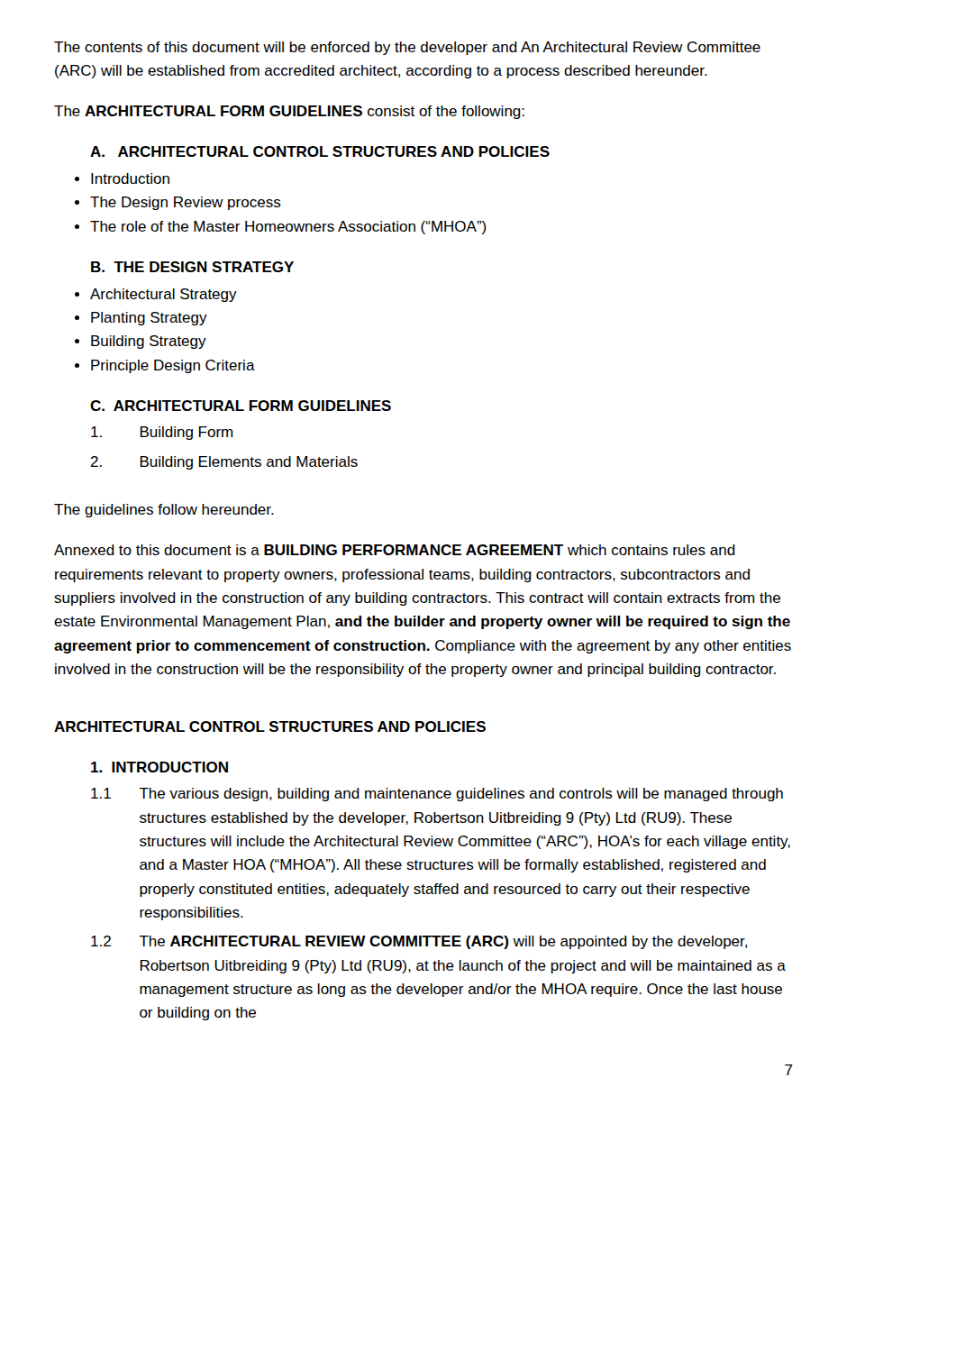The contents of this document will be enforced by the developer and An Architectural Review Committee (ARC) will be established from accredited architect, according to a process described hereunder.
The ARCHITECTURAL FORM GUIDELINES consist of the following:
A. ARCHITECTURAL CONTROL STRUCTURES AND POLICIES
Introduction
The Design Review process
The role of the Master Homeowners Association (“MHOA”)
B. THE DESIGN STRATEGY
Architectural Strategy
Planting Strategy
Building Strategy
Principle Design Criteria
C. ARCHITECTURAL FORM GUIDELINES
1. Building Form
2. Building Elements and Materials
The guidelines follow hereunder.
Annexed to this document is a BUILDING PERFORMANCE AGREEMENT which contains rules and requirements relevant to property owners, professional teams, building contractors, subcontractors and suppliers involved in the construction of any building contractors. This contract will contain extracts from the estate Environmental Management Plan, and the builder and property owner will be required to sign the agreement prior to commencement of construction. Compliance with the agreement by any other entities involved in the construction will be the responsibility of the property owner and principal building contractor.
ARCHITECTURAL CONTROL STRUCTURES AND POLICIES
1. INTRODUCTION
1.1 The various design, building and maintenance guidelines and controls will be managed through structures established by the developer, Robertson Uitbreiding 9 (Pty) Ltd (RU9). These structures will include the Architectural Review Committee (“ARC”), HOA’s for each village entity, and a Master HOA (“MHOA”). All these structures will be formally established, registered and properly constituted entities, adequately staffed and resourced to carry out their respective responsibilities.
1.2 The ARCHITECTURAL REVIEW COMMITTEE (ARC) will be appointed by the developer, Robertson Uitbreiding 9 (Pty) Ltd (RU9), at the launch of the project and will be maintained as a management structure as long as the developer and/or the MHOA require. Once the last house or building on the
7